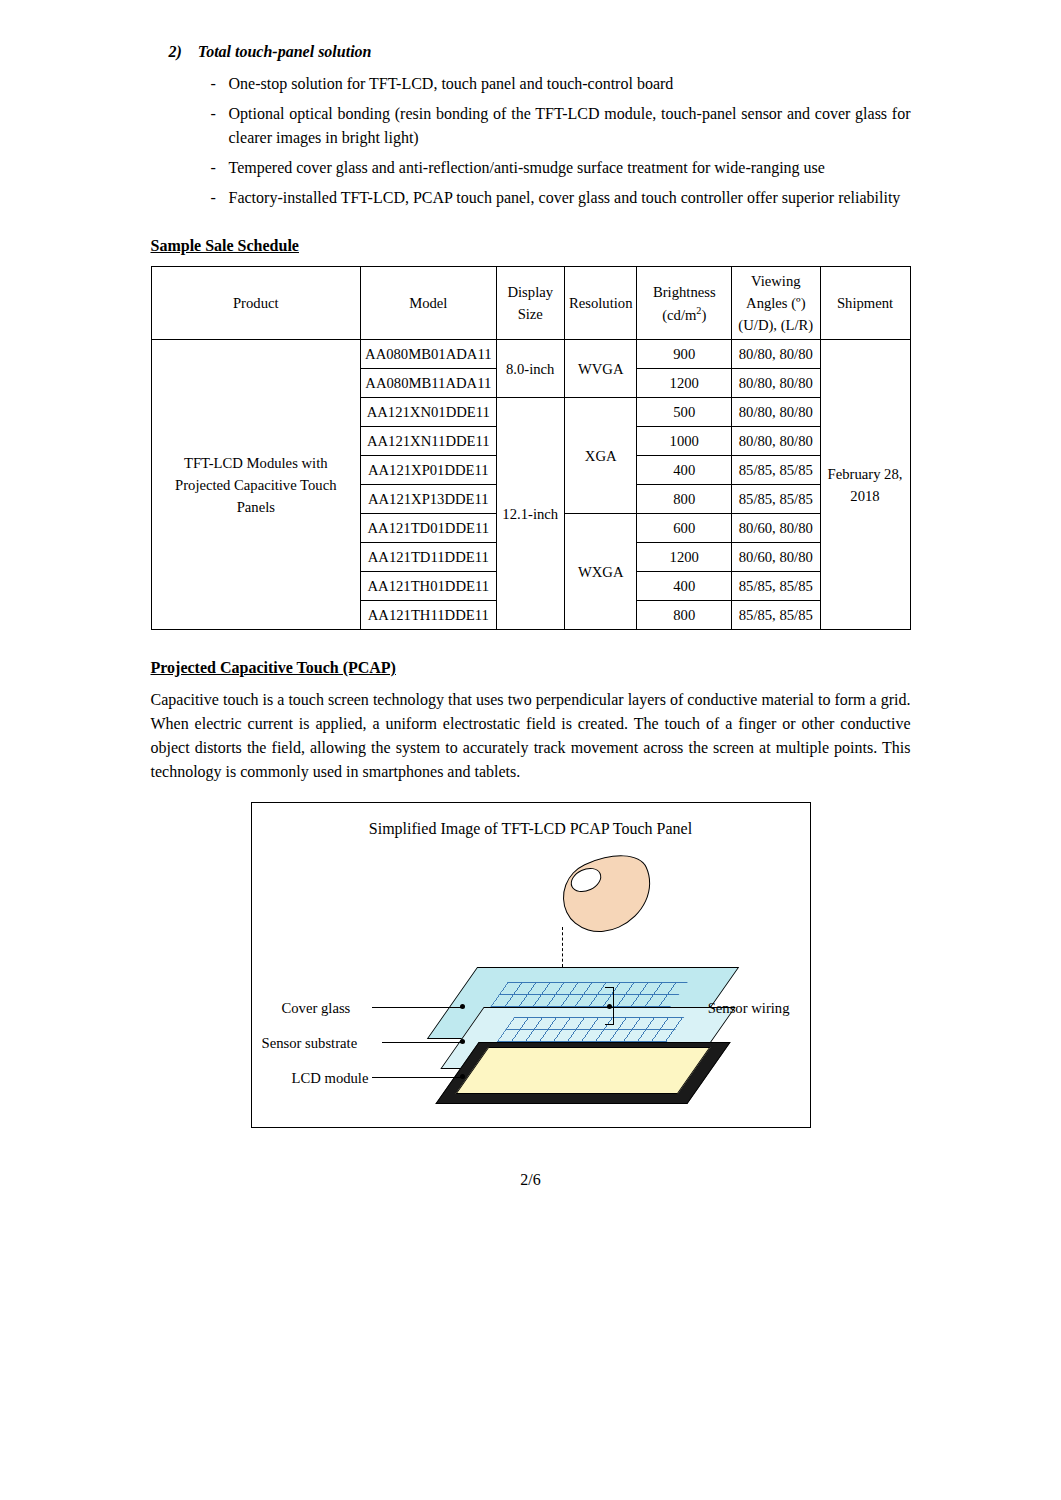2) Total touch-panel solution
One-stop solution for TFT-LCD, touch panel and touch-control board
Optional optical bonding (resin bonding of the TFT-LCD module, touch-panel sensor and cover glass for clearer images in bright light)
Tempered cover glass and anti-reflection/anti-smudge surface treatment for wide-ranging use
Factory-installed TFT-LCD, PCAP touch panel, cover glass and touch controller offer superior reliability
Sample Sale Schedule
| Product | Model | Display Size | Resolution | Brightness (cd/m 2 ) | Viewing Angles (º) (U/D), (L/R) | Shipment |
| --- | --- | --- | --- | --- | --- | --- |
| TFT-LCD Modules with Projected Capacitive Touch Panels | AA080MB01ADA11 | 8.0-inch | WVGA | 900 | 80/80, 80/80 | February 28, 2018 |
| AA080MB11ADA11 | 1200 | 80/80, 80/80 |
| AA121XN01DDE11 | 12.1-inch | XGA | 500 | 80/80, 80/80 |
| AA121XN11DDE11 | 1000 | 80/80, 80/80 |
| AA121XP01DDE11 | 400 | 85/85, 85/85 |
| AA121XP13DDE11 | 800 | 85/85, 85/85 |
| AA121TD01DDE11 | WXGA | 600 | 80/60, 80/80 |
| AA121TD11DDE11 | 1200 | 80/60, 80/80 |
| AA121TH01DDE11 | 400 | 85/85, 85/85 |
| AA121TH11DDE11 | 800 | 85/85, 85/85 |
Projected Capacitive Touch (PCAP)
Capacitive touch is a touch screen technology that uses two perpendicular layers of conductive material to form a grid. When electric current is applied, a uniform electrostatic field is created. The touch of a finger or other conductive object distorts the field, allowing the system to accurately track movement across the screen at multiple points. This technology is commonly used in smartphones and tablets.
Simplified Image of TFT-LCD PCAP Touch Panel
Cover glass
Sensor substrate
LCD module
Sensor wiring
2/6